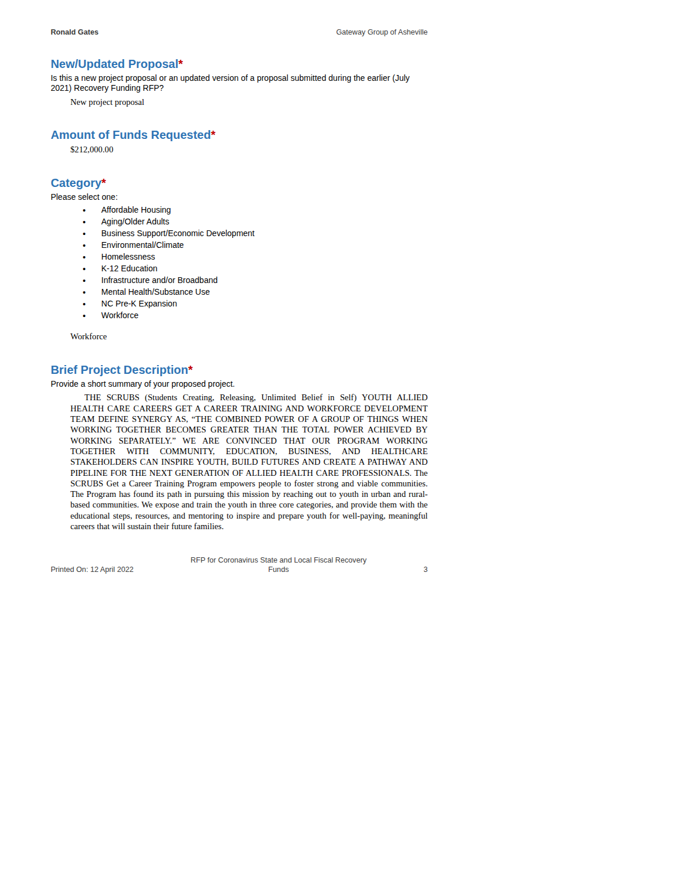Ronald Gates
Gateway Group of Asheville
New/Updated Proposal*
Is this a new project proposal or an updated version of a proposal submitted during the earlier (July 2021) Recovery Funding RFP?
New project proposal
Amount of Funds Requested*
$212,000.00
Category*
Please select one:
Affordable Housing
Aging/Older Adults
Business Support/Economic Development
Environmental/Climate
Homelessness
K-12 Education
Infrastructure and/or Broadband
Mental Health/Substance Use
NC Pre-K Expansion
Workforce
Workforce
Brief Project Description*
Provide a short summary of your proposed project.
THE SCRUBS (Students Creating, Releasing, Unlimited Belief in Self) YOUTH ALLIED HEALTH CARE CAREERS GET A CAREER TRAINING AND WORKFORCE DEVELOPMENT TEAM DEFINE SYNERGY AS, “THE COMBINED POWER OF A GROUP OF THINGS WHEN WORKING TOGETHER BECOMES GREATER THAN THE TOTAL POWER ACHIEVED BY WORKING SEPARATELY.” WE ARE CONVINCED THAT OUR PROGRAM WORKING TOGETHER WITH COMMUNITY, EDUCATION, BUSINESS, AND HEALTHCARE STAKEHOLDERS CAN INSPIRE YOUTH, BUILD FUTURES AND CREATE A PATHWAY AND PIPELINE FOR THE NEXT GENERATION OF ALLIED HEALTH CARE PROFESSIONALS. The SCRUBS Get a Career Training Program empowers people to foster strong and viable communities. The Program has found its path in pursuing this mission by reaching out to youth in urban and rural-based communities. We expose and train the youth in three core categories, and provide them with the educational steps, resources, and mentoring to inspire and prepare youth for well-paying, meaningful careers that will sustain their future families.
Printed On: 12 April 2022
RFP for Coronavirus State and Local Fiscal Recovery
Funds
3